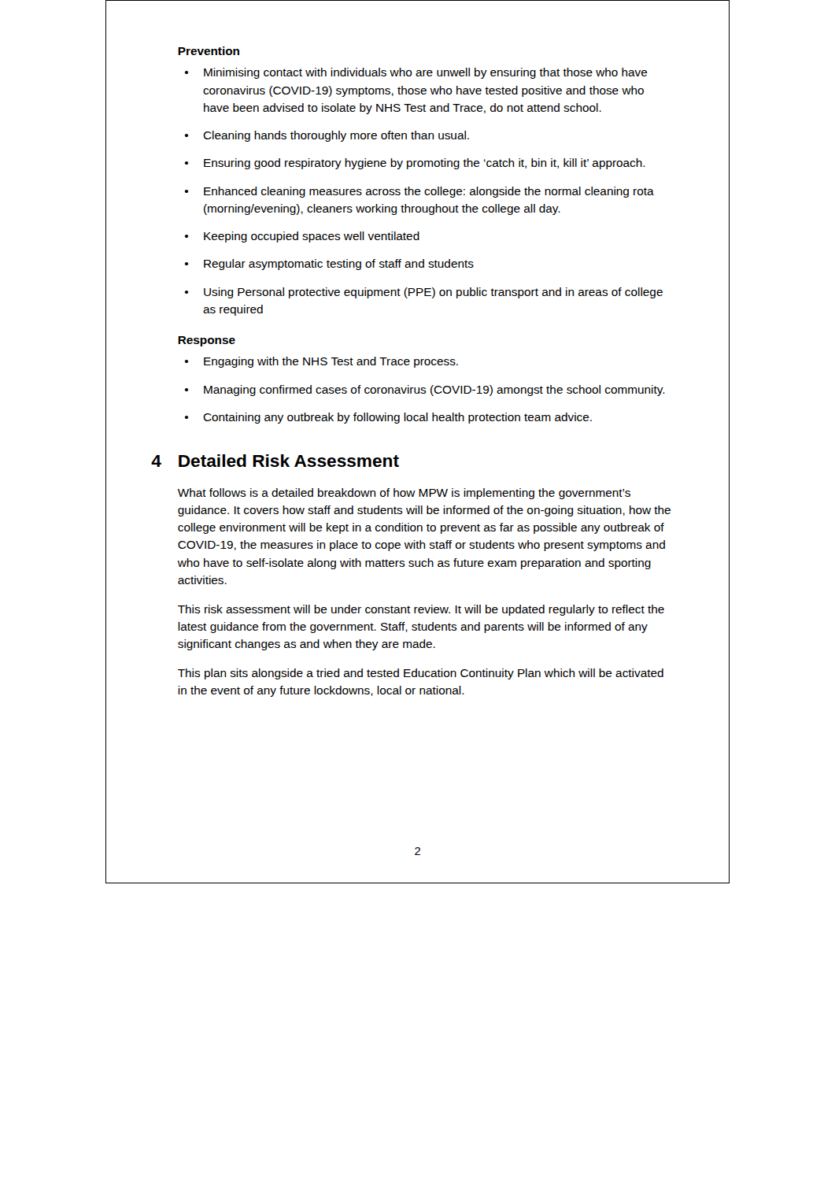Prevention
Minimising contact with individuals who are unwell by ensuring that those who have coronavirus (COVID-19) symptoms, those who have tested positive and those who have been advised to isolate by NHS Test and Trace, do not attend school.
Cleaning hands thoroughly more often than usual.
Ensuring good respiratory hygiene by promoting the ‘catch it, bin it, kill it’ approach.
Enhanced cleaning measures across the college: alongside the normal cleaning rota (morning/evening), cleaners working throughout the college all day.
Keeping occupied spaces well ventilated
Regular asymptomatic testing of staff and students
Using Personal protective equipment (PPE) on public transport and in areas of college as required
Response
Engaging with the NHS Test and Trace process.
Managing confirmed cases of coronavirus (COVID-19) amongst the school community.
Containing any outbreak by following local health protection team advice.
4 Detailed Risk Assessment
What follows is a detailed breakdown of how MPW is implementing the government’s guidance. It covers how staff and students will be informed of the on-going situation, how the college environment will be kept in a condition to prevent as far as possible any outbreak of COVID-19, the measures in place to cope with staff or students who present symptoms and who have to self-isolate along with matters such as future exam preparation and sporting activities.
This risk assessment will be under constant review. It will be updated regularly to reflect the latest guidance from the government. Staff, students and parents will be informed of any significant changes as and when they are made.
This plan sits alongside a tried and tested Education Continuity Plan which will be activated in the event of any future lockdowns, local or national.
2